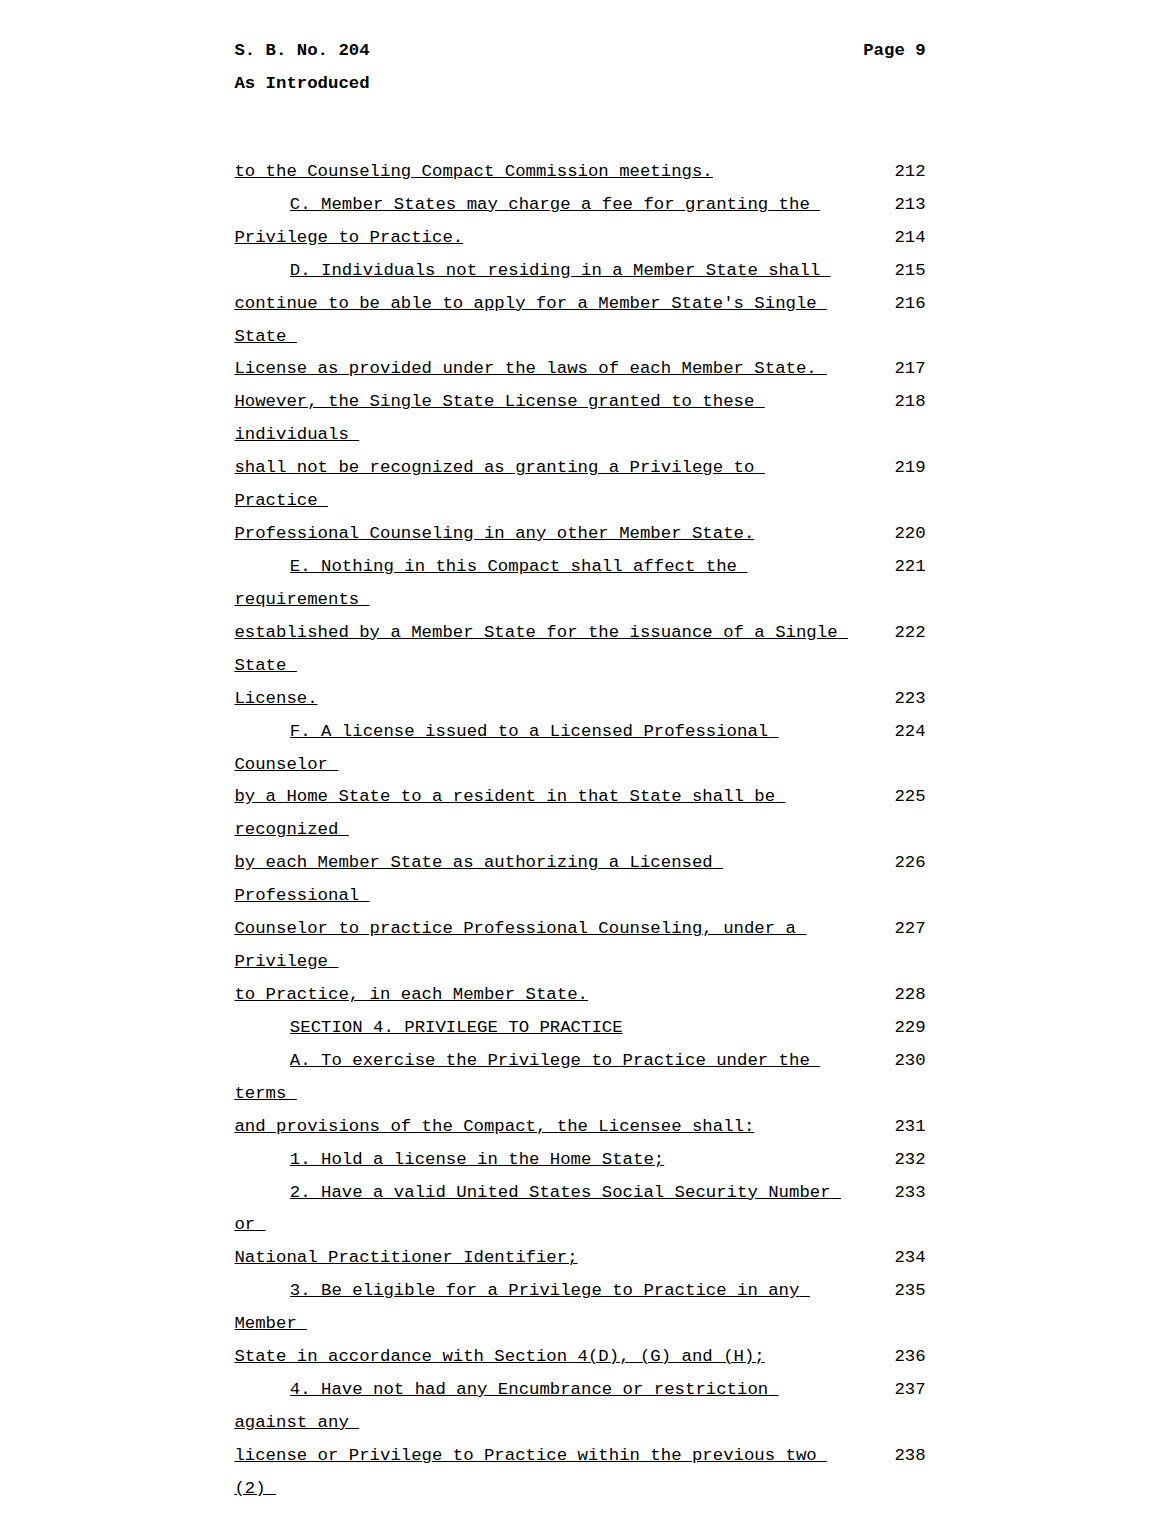S. B. No. 204
As Introduced
Page 9
to the Counseling Compact Commission meetings. 212
C. Member States may charge a fee for granting the 213
Privilege to Practice. 214
D. Individuals not residing in a Member State shall 215
continue to be able to apply for a Member State's Single State 216
License as provided under the laws of each Member State. 217
However, the Single State License granted to these individuals 218
shall not be recognized as granting a Privilege to Practice 219
Professional Counseling in any other Member State. 220
E. Nothing in this Compact shall affect the requirements 221
established by a Member State for the issuance of a Single State 222
License. 223
F. A license issued to a Licensed Professional Counselor 224
by a Home State to a resident in that State shall be recognized 225
by each Member State as authorizing a Licensed Professional 226
Counselor to practice Professional Counseling, under a Privilege 227
to Practice, in each Member State. 228
SECTION 4. PRIVILEGE TO PRACTICE 229
A. To exercise the Privilege to Practice under the terms 230
and provisions of the Compact, the Licensee shall: 231
1. Hold a license in the Home State; 232
2. Have a valid United States Social Security Number or 233
National Practitioner Identifier; 234
3. Be eligible for a Privilege to Practice in any Member 235
State in accordance with Section 4(D), (G) and (H); 236
4. Have not had any Encumbrance or restriction against any 237
license or Privilege to Practice within the previous two (2) 238